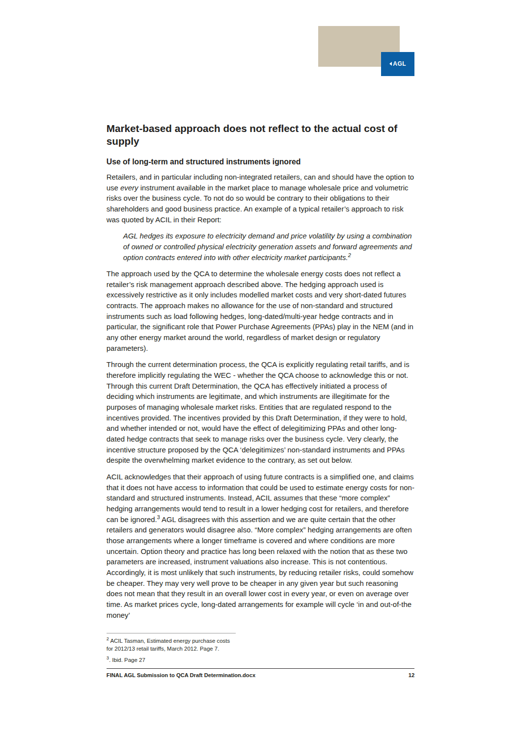AGL
Market-based approach does not reflect to the actual cost of supply
Use of long-term and structured instruments ignored
Retailers, and in particular including non-integrated retailers, can and should have the option to use every instrument available in the market place to manage wholesale price and volumetric risks over the business cycle. To not do so would be contrary to their obligations to their shareholders and good business practice. An example of a typical retailer’s approach to risk was quoted by ACIL in their Report:
AGL hedges its exposure to electricity demand and price volatility by using a combination of owned or controlled physical electricity generation assets and forward agreements and option contracts entered into with other electricity market participants.2
The approach used by the QCA to determine the wholesale energy costs does not reflect a retailer’s risk management approach described above. The hedging approach used is excessively restrictive as it only includes modelled market costs and very short-dated futures contracts. The approach makes no allowance for the use of non-standard and structured instruments such as load following hedges, long-dated/multi-year hedge contracts and in particular, the significant role that Power Purchase Agreements (PPAs) play in the NEM (and in any other energy market around the world, regardless of market design or regulatory parameters).
Through the current determination process, the QCA is explicitly regulating retail tariffs, and is therefore implicitly regulating the WEC - whether the QCA choose to acknowledge this or not. Through this current Draft Determination, the QCA has effectively initiated a process of deciding which instruments are legitimate, and which instruments are illegitimate for the purposes of managing wholesale market risks. Entities that are regulated respond to the incentives provided. The incentives provided by this Draft Determination, if they were to hold, and whether intended or not, would have the effect of delegitimizing PPAs and other long-dated hedge contracts that seek to manage risks over the business cycle. Very clearly, the incentive structure proposed by the QCA ‘delegitimizes’ non-standard instruments and PPAs despite the overwhelming market evidence to the contrary, as set out below.
ACIL acknowledges that their approach of using future contracts is a simplified one, and claims that it does not have access to information that could be used to estimate energy costs for non-standard and structured instruments. Instead, ACIL assumes that these “more complex” hedging arrangements would tend to result in a lower hedging cost for retailers, and therefore can be ignored.3 AGL disagrees with this assertion and we are quite certain that the other retailers and generators would disagree also. “More complex” hedging arrangements are often those arrangements where a longer timeframe is covered and where conditions are more uncertain. Option theory and practice has long been relaxed with the notion that as these two parameters are increased, instrument valuations also increase. This is not contentious. Accordingly, it is most unlikely that such instruments, by reducing retailer risks, could somehow be cheaper. They may very well prove to be cheaper in any given year but such reasoning does not mean that they result in an overall lower cost in every year, or even on average over time. As market prices cycle, long-dated arrangements for example will cycle ‘in and out-of-the money’
2 ACIL Tasman, Estimated energy purchase costs for 2012/13 retail tariffs, March 2012. Page 7.
3. Ibid. Page 27
FINAL AGL Submission to QCA Draft Determination.docx 12